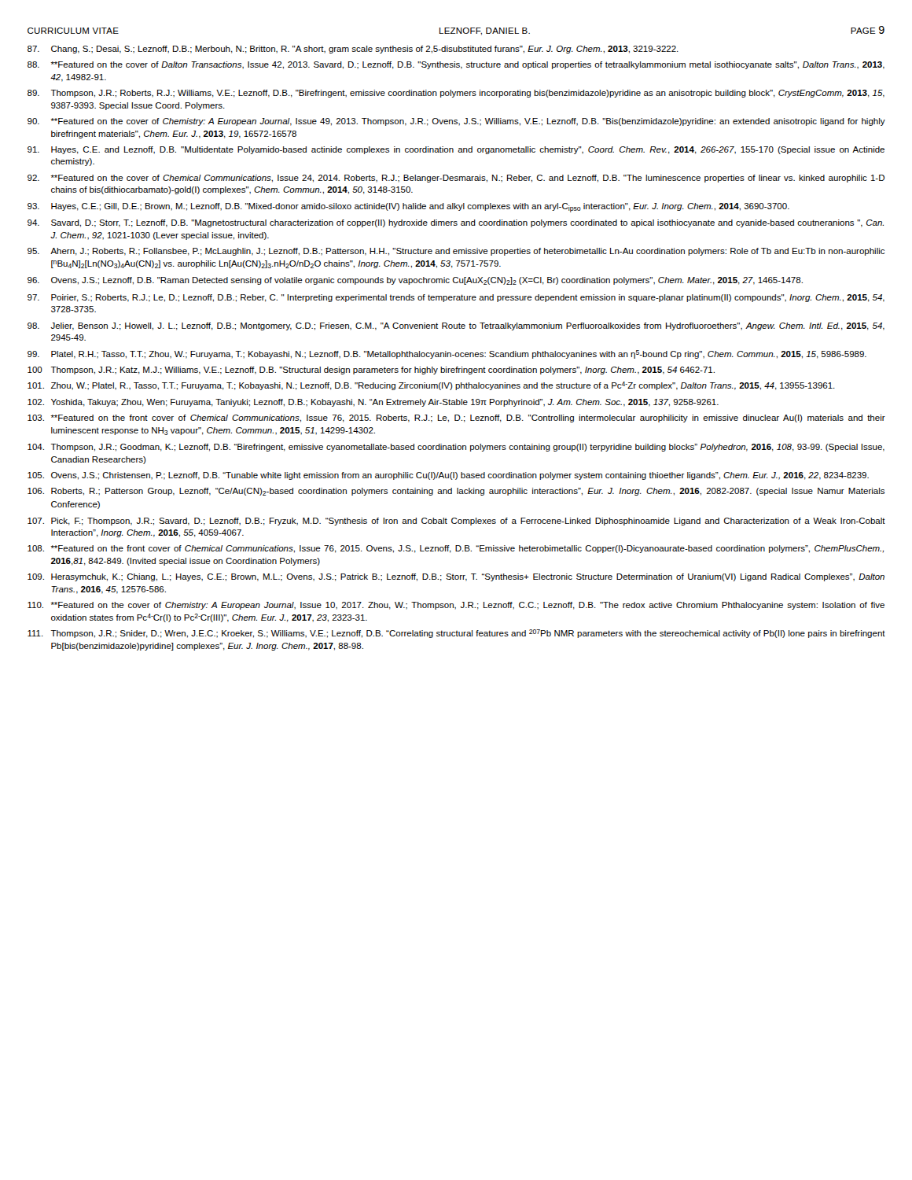CURRICULUM VITAE LEZNOFF, DANIEL B. PAGE 9
87. Chang, S.; Desai, S.; Leznoff, D.B.; Merbouh, N.; Britton, R. "A short, gram scale synthesis of 2,5-disubstituted furans", Eur. J. Org. Chem., 2013, 3219-3222.
88.**Featured on the cover of Dalton Transactions, Issue 42, 2013. Savard, D.; Leznoff, D.B. "Synthesis, structure and optical properties of tetraalkylammonium metal isothiocyanate salts", Dalton Trans., 2013, 42, 14982-91.
89. Thompson, J.R.; Roberts, R.J.; Williams, V.E.; Leznoff, D.B., "Birefringent, emissive coordination polymers incorporating bis(benzimidazole)pyridine as an anisotropic building block", CrystEngComm, 2013, 15, 9387-9393. Special Issue Coord. Polymers.
90.**Featured on the cover of Chemistry: A European Journal, Issue 49, 2013. Thompson, J.R.; Ovens, J.S.; Williams, V.E.; Leznoff, D.B. "Bis(benzimidazole)pyridine: an extended anisotropic ligand for highly birefringent materials", Chem. Eur. J., 2013, 19, 16572-16578
91. Hayes, C.E. and Leznoff, D.B. "Multidentate Polyamido-based actinide complexes in coordination and organometallic chemistry", Coord. Chem. Rev., 2014, 266-267, 155-170 (Special issue on Actinide chemistry).
92.**Featured on the cover of Chemical Communications, Issue 24, 2014. Roberts, R.J.; Belanger-Desmarais, N.; Reber, C. and Leznoff, D.B. "The luminescence properties of linear vs. kinked aurophilic 1-D chains of bis(dithiocarbamato)-gold(I) complexes", Chem. Commun., 2014, 50, 3148-3150.
93. Hayes, C.E.; Gill, D.E.; Brown, M.; Leznoff, D.B. "Mixed-donor amido-siloxo actinide(IV) halide and alkyl complexes with an aryl-Cipso interaction", Eur. J. Inorg. Chem., 2014, 3690-3700.
94. Savard, D.; Storr, T.; Leznoff, D.B. "Magnetostructural characterization of copper(II) hydroxide dimers and coordination polymers coordinated to apical isothiocyanate and cyanide-based coutneranions ", Can. J. Chem., 92, 1021-1030 (Lever special issue, invited).
95. Ahern, J.; Roberts, R.; Follansbee, P.; McLaughlin, J.; Leznoff, D.B.; Patterson, H.H., "Structure and emissive properties of heterobimetallic Ln-Au coordination polymers: Role of Tb and Eu:Tb in non-aurophilic [nBu4N]2[Ln(NO3)4Au(CN)2] vs. aurophilic Ln[Au(CN)2]3.nH2O/nD2O chains", Inorg. Chem., 2014, 53, 7571-7579.
96. Ovens, J.S.; Leznoff, D.B. "Raman Detected sensing of volatile organic compounds by vapochromic Cu[AuX2(CN)2]2 (X=Cl, Br) coordination polymers", Chem. Mater., 2015, 27, 1465-1478.
97. Poirier, S.; Roberts, R.J.; Le, D.; Leznoff, D.B.; Reber, C. " Interpreting experimental trends of temperature and pressure dependent emission in square-planar platinum(II) compounds", Inorg. Chem., 2015, 54, 3728-3735.
98. Jelier, Benson J.; Howell, J. L.; Leznoff, D.B.; Montgomery, C.D.; Friesen, C.M., "A Convenient Route to Tetraalkylammonium Perfluoroalkoxides from Hydrofluoroethers", Angew. Chem. Intl. Ed., 2015, 54, 2945-49.
99. Platel, R.H.; Tasso, T.T.; Zhou, W.; Furuyama, T.; Kobayashi, N.; Leznoff, D.B. "Metallophthalocyanin-ocenes: Scandium phthalocyanines with an η5-bound Cp ring", Chem. Commun., 2015, 15, 5986-5989.
100 Thompson, J.R.; Katz, M.J.; Williams, V.E.; Leznoff, D.B. "Structural design parameters for highly birefringent coordination polymers", Inorg. Chem., 2015, 54 6462-71.
101. Zhou, W.; Platel, R., Tasso, T.T.; Furuyama, T.; Kobayashi, N.; Leznoff, D.B. "Reducing Zirconium(IV) phthalocyanines and the structure of a Pc4-Zr complex", Dalton Trans., 2015, 44, 13955-13961.
102. Yoshida, Takuya; Zhou, Wen; Furuyama, Taniyuki; Leznoff, D.B.; Kobayashi, N. “An Extremely Air-Stable 19π Porphyrinoid”, J. Am. Chem. Soc., 2015, 137, 9258-9261.
103.**Featured on the front cover of Chemical Communications, Issue 76, 2015. Roberts, R.J.; Le, D.; Leznoff, D.B. "Controlling intermolecular aurophilicity in emissive dinuclear Au(I) materials and their luminescent response to NH3 vapour", Chem. Commun., 2015, 51, 14299-14302.
104. Thompson, J.R.; Goodman, K.; Leznoff, D.B. “Birefringent, emissive cyanometallate-based coordination polymers containing group(II) terpyridine building blocks” Polyhedron, 2016, 108, 93-99. (Special Issue, Canadian Researchers)
105. Ovens, J.S.; Christensen, P.; Leznoff, D.B. “Tunable white light emission from an aurophilic Cu(I)/Au(I) based coordination polymer system containing thioether ligands”, Chem. Eur. J., 2016, 22, 8234-8239.
106. Roberts, R.; Patterson Group, Leznoff, “Ce/Au(CN)2-based coordination polymers containing and lacking aurophilic interactions”, Eur. J. Inorg. Chem., 2016, 2082-2087. (special Issue Namur Materials Conference)
107. Pick, F.; Thompson, J.R.; Savard, D.; Leznoff, D.B.; Fryzuk, M.D. “Synthesis of Iron and Cobalt Complexes of a Ferrocene-Linked Diphosphinoamide Ligand and Characterization of a Weak Iron-Cobalt Interaction”, Inorg. Chem., 2016, 55, 4059-4067.
108.**Featured on the front cover of Chemical Communications, Issue 76, 2015. Ovens, J.S., Leznoff, D.B. “Emissive heterobimetallic Copper(I)-Dicyanoaurate-based coordination polymers”, ChemPlusChem., 2016,81, 842-849. (Invited special issue on Coordination Polymers)
109. Herasymchuk, K.; Chiang, L.; Hayes, C.E.; Brown, M.L.; Ovens, J.S.; Patrick B.; Leznoff, D.B.; Storr, T. “Synthesis+ Electronic Structure Determination of Uranium(VI) Ligand Radical Complexes”, Dalton Trans., 2016, 45, 12576-586.
110.**Featured on the cover of Chemistry: A European Journal, Issue 10, 2017. Zhou, W.; Thompson, J.R.; Leznoff, C.C.; Leznoff, D.B. "The redox active Chromium Phthalocyanine system: Isolation of five oxidation states from Pc4-Cr(I) to Pc2-Cr(III)", Chem. Eur. J., 2017, 23, 2323-31.
111. Thompson, J.R.; Snider, D.; Wren, J.E.C.; Kroeker, S.; Williams, V.E.; Leznoff, D.B. “Correlating structural features and 207Pb NMR parameters with the stereochemical activity of Pb(II) lone pairs in birefringent Pb[bis(benzimidazole)pyridine] complexes”, Eur. J. Inorg. Chem., 2017, 88-98.